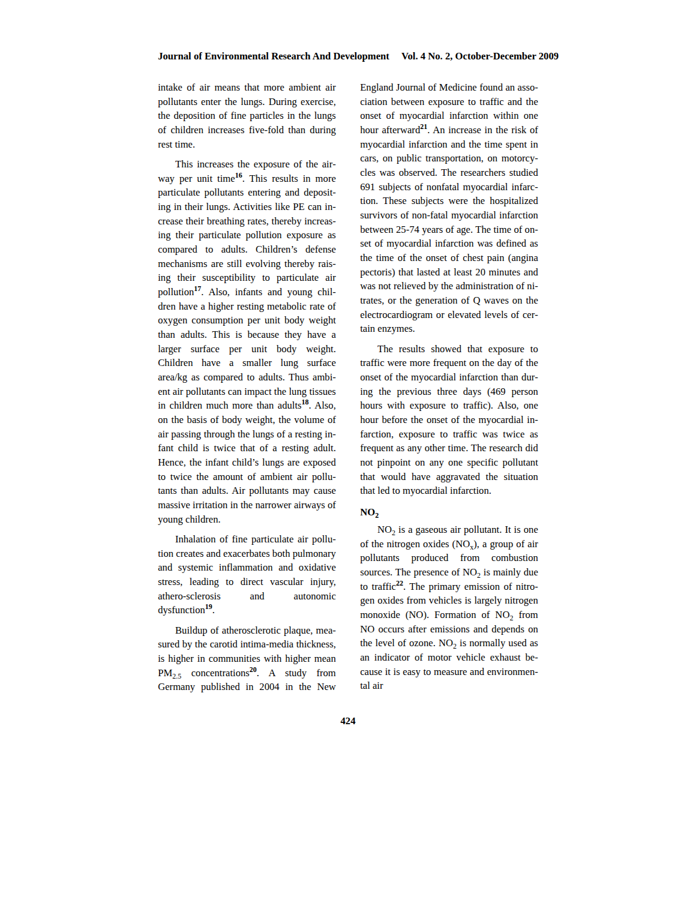Journal of Environmental Research And Development Vol. 4 No. 2, October-December 2009
intake of air means that more ambient air pollutants enter the lungs. During exercise, the deposition of fine particles in the lungs of children increases five-fold than during rest time.
This increases the exposure of the airway per unit time16. This results in more particulate pollutants entering and depositing in their lungs. Activities like PE can increase their breathing rates, thereby increasing their particulate pollution exposure as compared to adults. Children’s defense mechanisms are still evolving thereby raising their susceptibility to particulate air pollution17. Also, infants and young children have a higher resting metabolic rate of oxygen consumption per unit body weight than adults. This is because they have a larger surface per unit body weight. Children have a smaller lung surface area/kg as compared to adults. Thus ambient air pollutants can impact the lung tissues in children much more than adults18. Also, on the basis of body weight, the volume of air passing through the lungs of a resting infant child is twice that of a resting adult. Hence, the infant child’s lungs are exposed to twice the amount of ambient air pollutants than adults. Air pollutants may cause massive irritation in the narrower airways of young children.
Inhalation of fine particulate air pollution creates and exacerbates both pulmonary and systemic inflammation and oxidative stress, leading to direct vascular injury, athero-sclerosis and autonomic dysfunction19.
Buildup of atherosclerotic plaque, measured by the carotid intima-media thickness, is higher in communities with higher mean PM2.5 concentrations20. A study from Germany published in 2004 in the New England Journal of Medicine found an association between exposure to traffic and the onset of myocardial infarction within one hour afterward21. An increase in the risk of myocardial infarction and the time spent in cars, on public transportation, on motorcycles was observed. The researchers studied 691 subjects of nonfatal myocardial infarction. These subjects were the hospitalized survivors of non-fatal myocardial infarction between 25-74 years of age. The time of onset of myocardial infarction was defined as the time of the onset of chest pain (angina pectoris) that lasted at least 20 minutes and was not relieved by the administration of nitrates, or the generation of Q waves on the electrocardiogram or elevated levels of certain enzymes.
The results showed that exposure to traffic were more frequent on the day of the onset of the myocardial infarction than during the previous three days (469 person hours with exposure to traffic). Also, one hour before the onset of the myocardial infarction, exposure to traffic was twice as frequent as any other time. The research did not pinpoint on any one specific pollutant that would have aggravated the situation that led to myocardial infarction.
NO2
NO2 is a gaseous air pollutant. It is one of the nitrogen oxides (NOx), a group of air pollutants produced from combustion sources. The presence of NO2 is mainly due to traffic22. The primary emission of nitrogen oxides from vehicles is largely nitrogen monoxide (NO). Formation of NO2 from NO occurs after emissions and depends on the level of ozone. NO2 is normally used as an indicator of motor vehicle exhaust because it is easy to measure and environmental air
424